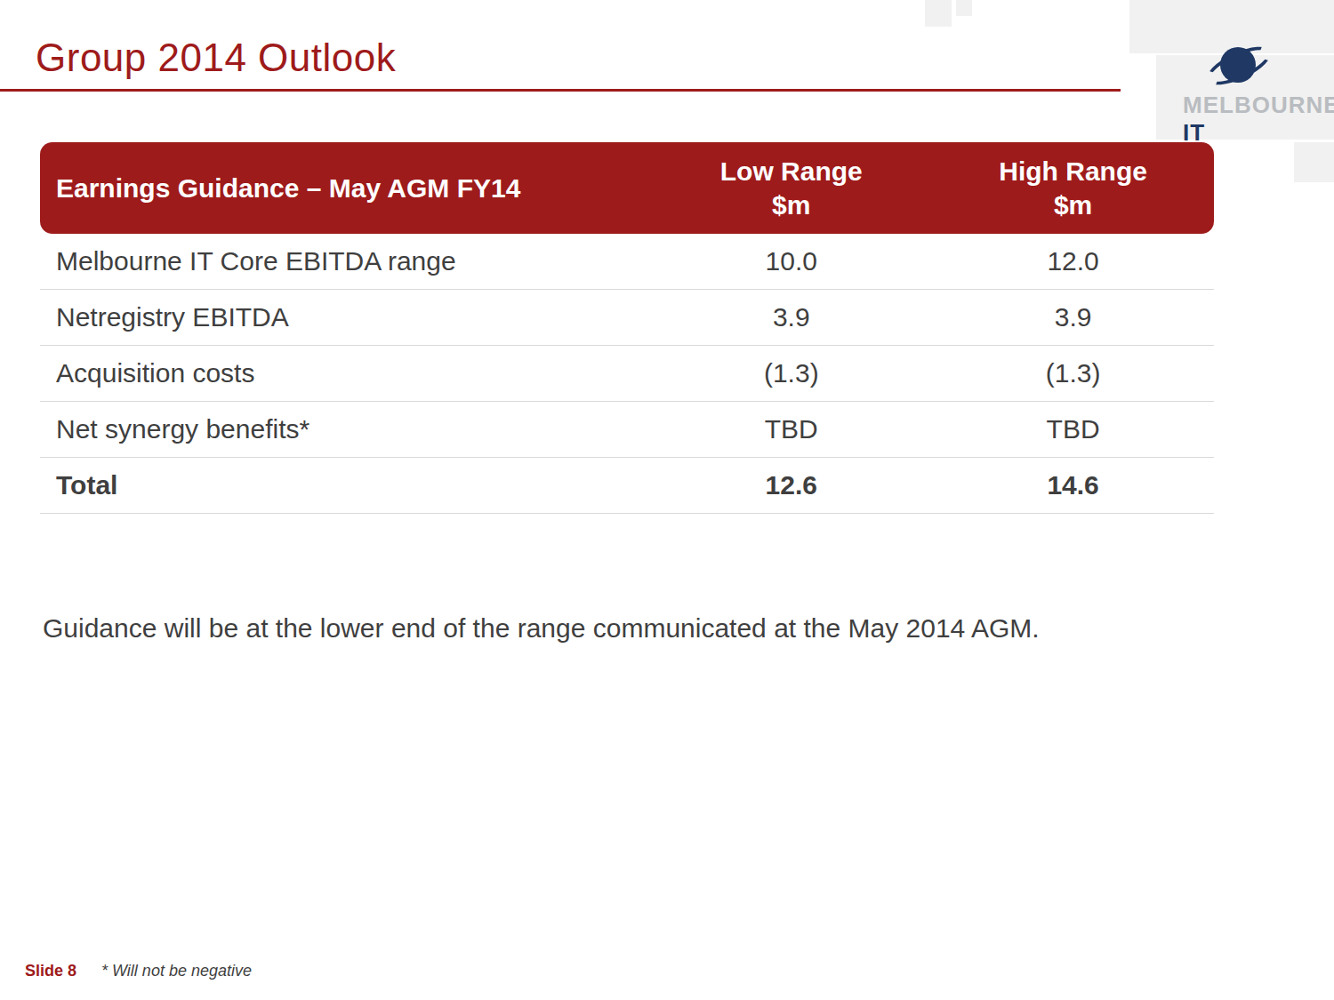Group 2014 Outlook
MELBOURNE IT
| Earnings Guidance – May AGM FY14 | Low Range $m | High Range $m |
| --- | --- | --- |
| Melbourne IT Core EBITDA range | 10.0 | 12.0 |
| Netregistry EBITDA | 3.9 | 3.9 |
| Acquisition costs | (1.3) | (1.3) |
| Net synergy benefits* | TBD | TBD |
| Total | 12.6 | 14.6 |
Guidance will be at the lower end of the range communicated at the May 2014 AGM.
Slide 8* Will not be negative